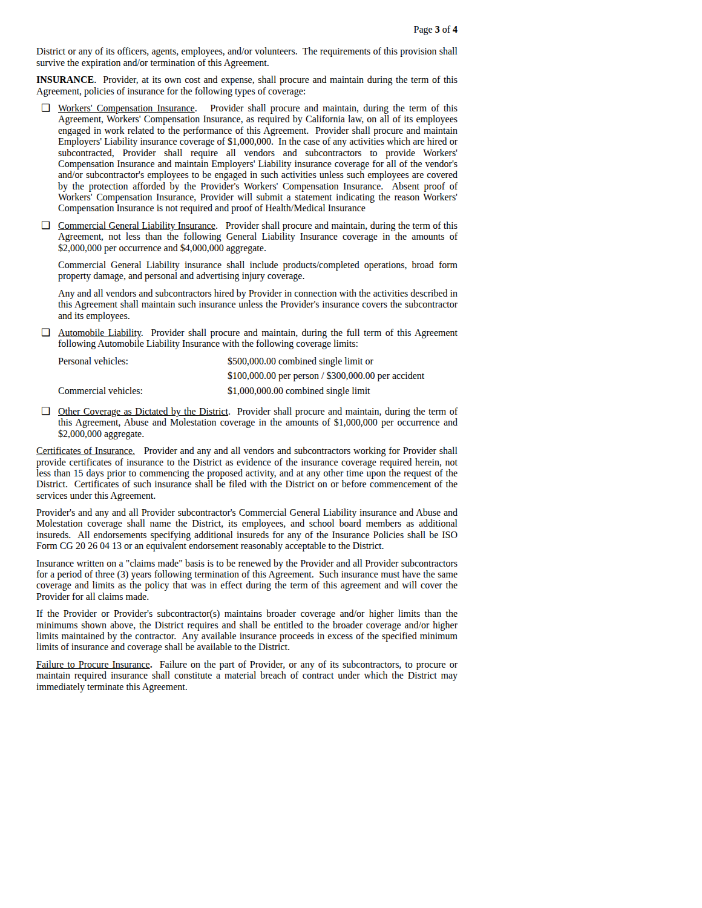Page 3 of 4
District or any of its officers, agents, employees, and/or volunteers. The requirements of this provision shall survive the expiration and/or termination of this Agreement.
INSURANCE. Provider, at its own cost and expense, shall procure and maintain during the term of this Agreement, policies of insurance for the following types of coverage:
❑ Workers' Compensation Insurance. Provider shall procure and maintain, during the term of this Agreement, Workers' Compensation Insurance, as required by California law, on all of its employees engaged in work related to the performance of this Agreement. Provider shall procure and maintain Employers' Liability insurance coverage of $1,000,000. In the case of any activities which are hired or subcontracted, Provider shall require all vendors and subcontractors to provide Workers' Compensation Insurance and maintain Employers' Liability insurance coverage for all of the vendor's and/or subcontractor's employees to be engaged in such activities unless such employees are covered by the protection afforded by the Provider's Workers' Compensation Insurance. Absent proof of Workers' Compensation Insurance, Provider will submit a statement indicating the reason Workers' Compensation Insurance is not required and proof of Health/Medical Insurance
❑ Commercial General Liability Insurance. Provider shall procure and maintain, during the term of this Agreement, not less than the following General Liability Insurance coverage in the amounts of $2,000,000 per occurrence and $4,000,000 aggregate.
Commercial General Liability insurance shall include products/completed operations, broad form property damage, and personal and advertising injury coverage.
Any and all vendors and subcontractors hired by Provider in connection with the activities described in this Agreement shall maintain such insurance unless the Provider's insurance covers the subcontractor and its employees.
❑ Automobile Liability. Provider shall procure and maintain, during the full term of this Agreement following Automobile Liability Insurance with the following coverage limits:
| Personal vehicles: | $500,000.00 combined single limit or |
| | $100,000.00 per person / $300,000.00 per accident |
| Commercial vehicles: | $1,000,000.00 combined single limit |
❑ Other Coverage as Dictated by the District. Provider shall procure and maintain, during the term of this Agreement, Abuse and Molestation coverage in the amounts of $1,000,000 per occurrence and $2,000,000 aggregate.
Certificates of Insurance. Provider and any and all vendors and subcontractors working for Provider shall provide certificates of insurance to the District as evidence of the insurance coverage required herein, not less than 15 days prior to commencing the proposed activity, and at any other time upon the request of the District. Certificates of such insurance shall be filed with the District on or before commencement of the services under this Agreement.
Provider's and any and all Provider subcontractor's Commercial General Liability insurance and Abuse and Molestation coverage shall name the District, its employees, and school board members as additional insureds. All endorsements specifying additional insureds for any of the Insurance Policies shall be ISO Form CG 20 26 04 13 or an equivalent endorsement reasonably acceptable to the District.
Insurance written on a "claims made" basis is to be renewed by the Provider and all Provider subcontractors for a period of three (3) years following termination of this Agreement. Such insurance must have the same coverage and limits as the policy that was in effect during the term of this agreement and will cover the Provider for all claims made.
If the Provider or Provider's subcontractor(s) maintains broader coverage and/or higher limits than the minimums shown above, the District requires and shall be entitled to the broader coverage and/or higher limits maintained by the contractor. Any available insurance proceeds in excess of the specified minimum limits of insurance and coverage shall be available to the District.
Failure to Procure Insurance. Failure on the part of Provider, or any of its subcontractors, to procure or maintain required insurance shall constitute a material breach of contract under which the District may immediately terminate this Agreement.